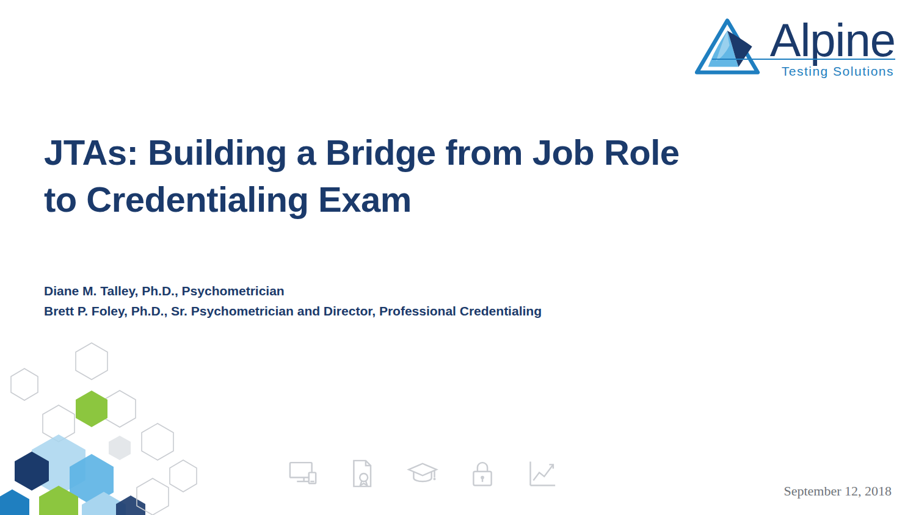Alpine Testing Solutions
JTAs: Building a Bridge from Job Role
to Credentialing Exam
Diane M. Talley, Ph.D., Psychometrician
Brett P. Foley, Ph.D., Sr. Psychometrician and Director, Professional Credentialing
September 12, 2018